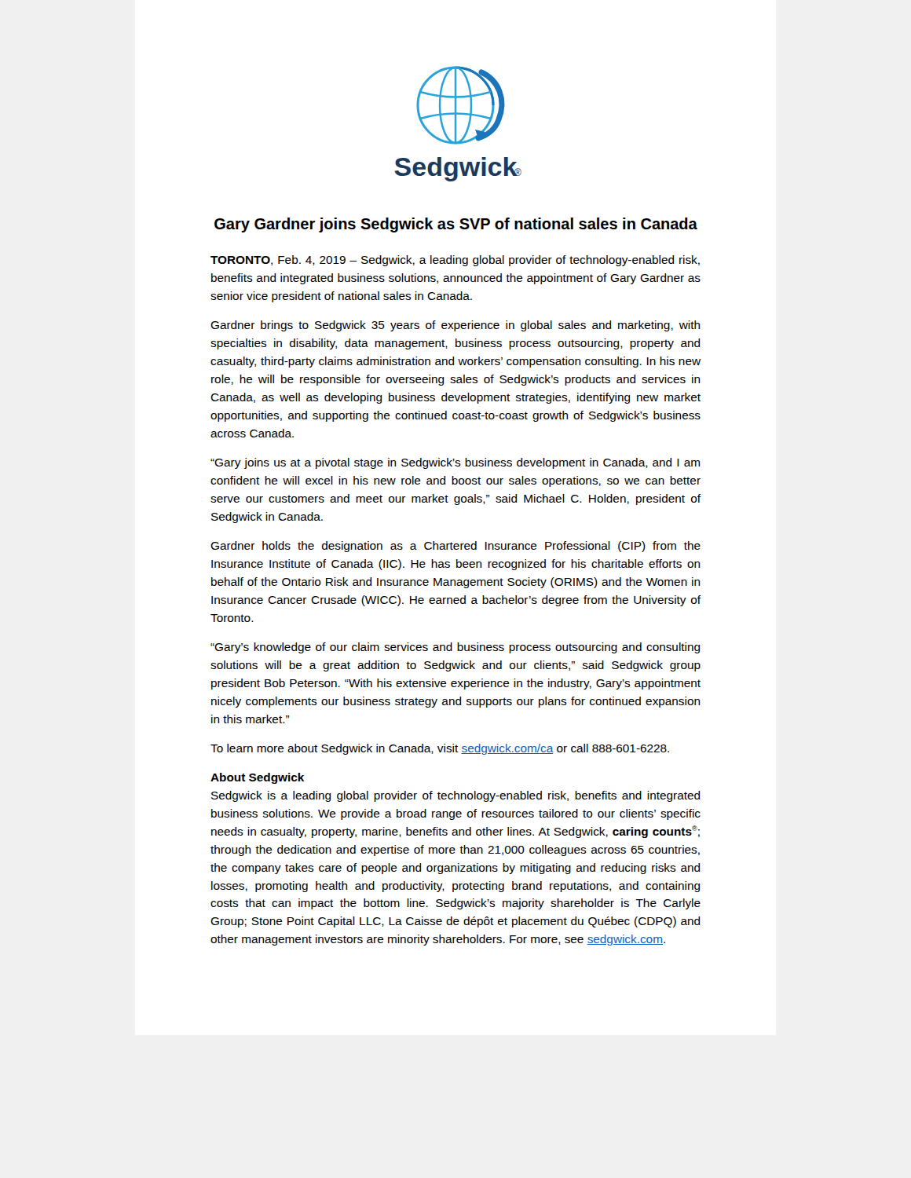Sedgwick ®
Gary Gardner joins Sedgwick as SVP of national sales in Canada
TORONTO, Feb. 4, 2019 – Sedgwick, a leading global provider of technology-enabled risk, benefits and integrated business solutions, announced the appointment of Gary Gardner as senior vice president of national sales in Canada.
Gardner brings to Sedgwick 35 years of experience in global sales and marketing, with specialties in disability, data management, business process outsourcing, property and casualty, third-party claims administration and workers’ compensation consulting. In his new role, he will be responsible for overseeing sales of Sedgwick’s products and services in Canada, as well as developing business development strategies, identifying new market opportunities, and supporting the continued coast-to-coast growth of Sedgwick’s business across Canada.
“Gary joins us at a pivotal stage in Sedgwick’s business development in Canada, and I am confident he will excel in his new role and boost our sales operations, so we can better serve our customers and meet our market goals,” said Michael C. Holden, president of Sedgwick in Canada.
Gardner holds the designation as a Chartered Insurance Professional (CIP) from the Insurance Institute of Canada (IIC). He has been recognized for his charitable efforts on behalf of the Ontario Risk and Insurance Management Society (ORIMS) and the Women in Insurance Cancer Crusade (WICC). He earned a bachelor’s degree from the University of Toronto.
“Gary’s knowledge of our claim services and business process outsourcing and consulting solutions will be a great addition to Sedgwick and our clients,” said Sedgwick group president Bob Peterson. “With his extensive experience in the industry, Gary’s appointment nicely complements our business strategy and supports our plans for continued expansion in this market.”
To learn more about Sedgwick in Canada, visit sedgwick.com/ca or call 888-601-6228.
About Sedgwick
Sedgwick is a leading global provider of technology-enabled risk, benefits and integrated business solutions. We provide a broad range of resources tailored to our clients’ specific needs in casualty, property, marine, benefits and other lines. At Sedgwick, caring counts®; through the dedication and expertise of more than 21,000 colleagues across 65 countries, the company takes care of people and organizations by mitigating and reducing risks and losses, promoting health and productivity, protecting brand reputations, and containing costs that can impact the bottom line. Sedgwick’s majority shareholder is The Carlyle Group; Stone Point Capital LLC, La Caisse de dépôt et placement du Québec (CDPQ) and other management investors are minority shareholders. For more, see sedgwick.com.